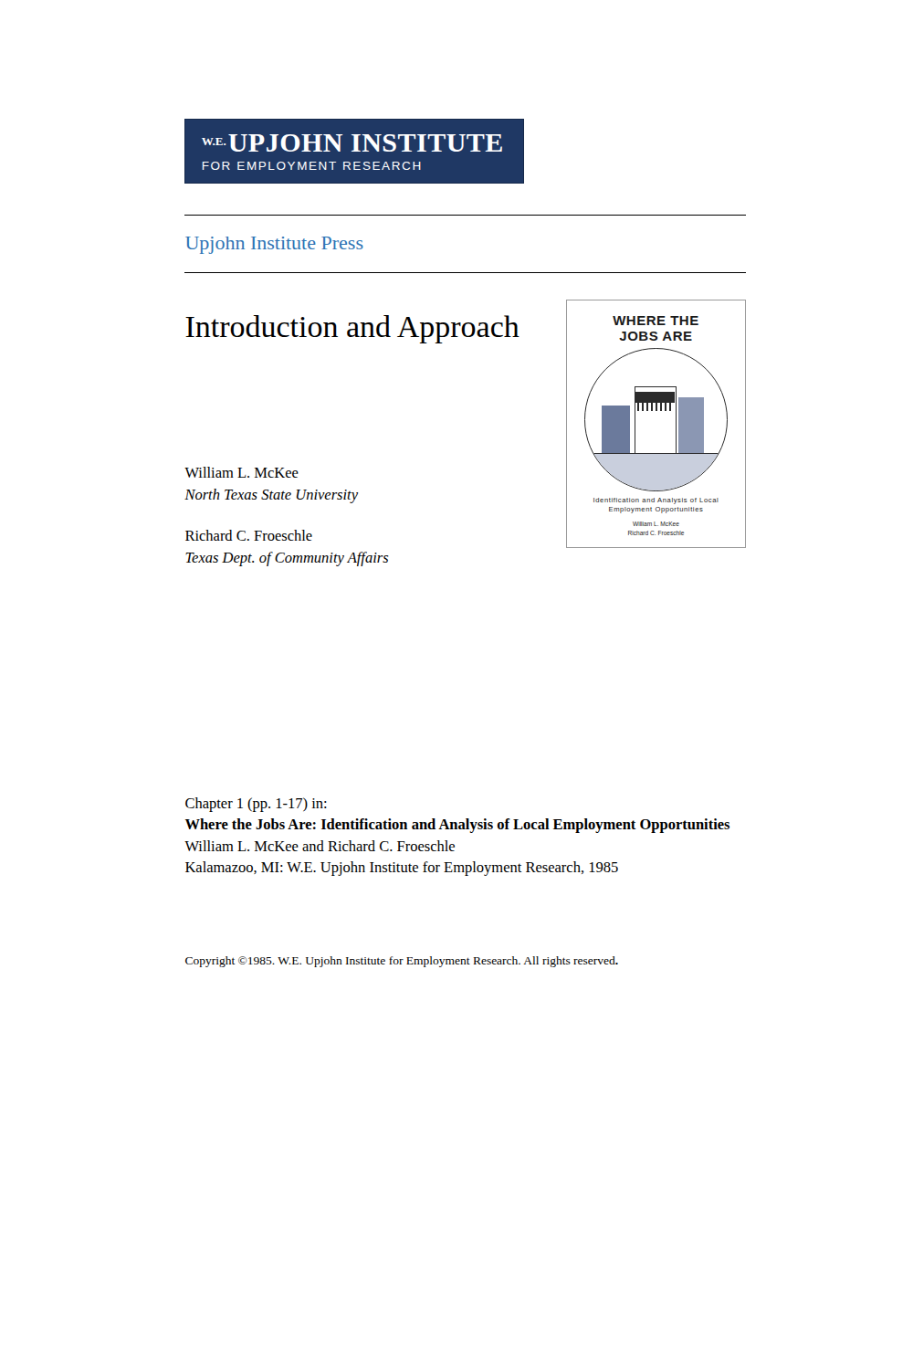W.E. UPJOHN INSTITUTE
FOR EMPLOYMENT RESEARCH
Upjohn Institute Press
Introduction and Approach
William L. McKee
North Texas State University
Richard C. Froeschle
Texas Dept. of Community Affairs
WHERE THE
JOBS ARE
Identification and Analysis of Local
Employment Opportunities
William L. McKee
Richard C. Froeschle
Chapter 1 (pp. 1-17) in:
Where the Jobs Are: Identification and Analysis of Local Employment Opportunities
William L. McKee and Richard C. Froeschle
Kalamazoo, MI: W.E. Upjohn Institute for Employment Research, 1985
Copyright ©1985. W.E. Upjohn Institute for Employment Research. All rights reserved.